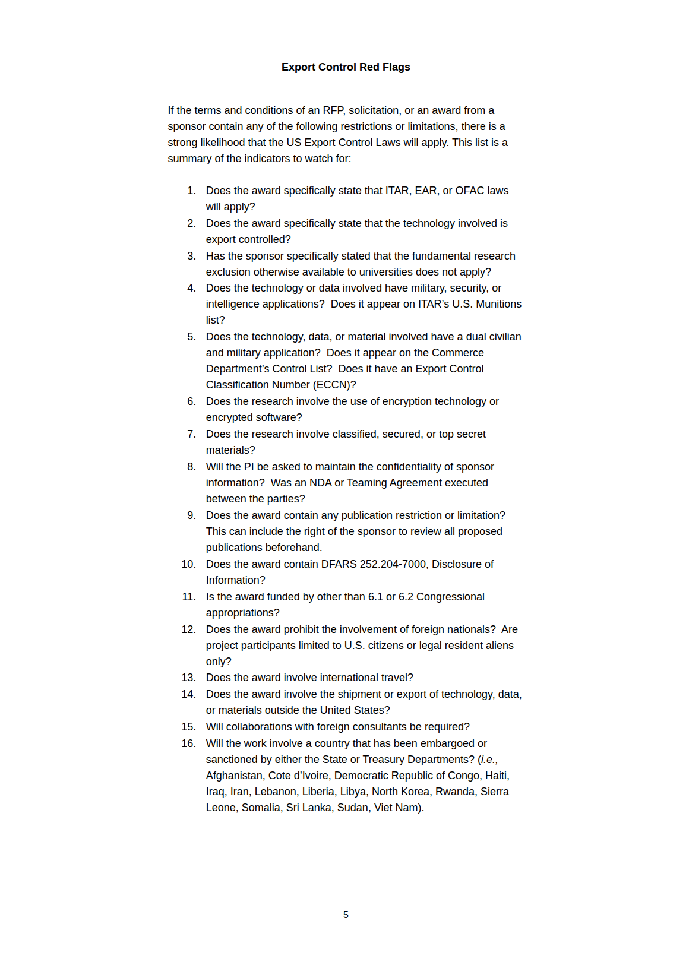Export Control Red Flags
If the terms and conditions of an RFP, solicitation, or an award from a sponsor contain any of the following restrictions or limitations, there is a strong likelihood that the US Export Control Laws will apply. This list is a summary of the indicators to watch for:
Does the award specifically state that ITAR, EAR, or OFAC laws will apply?
Does the award specifically state that the technology involved is export controlled?
Has the sponsor specifically stated that the fundamental research exclusion otherwise available to universities does not apply?
Does the technology or data involved have military, security, or intelligence applications? Does it appear on ITAR’s U.S. Munitions list?
Does the technology, data, or material involved have a dual civilian and military application? Does it appear on the Commerce Department’s Control List? Does it have an Export Control Classification Number (ECCN)?
Does the research involve the use of encryption technology or encrypted software?
Does the research involve classified, secured, or top secret materials?
Will the PI be asked to maintain the confidentiality of sponsor information? Was an NDA or Teaming Agreement executed between the parties?
Does the award contain any publication restriction or limitation? This can include the right of the sponsor to review all proposed publications beforehand.
Does the award contain DFARS 252.204-7000, Disclosure of Information?
Is the award funded by other than 6.1 or 6.2 Congressional appropriations?
Does the award prohibit the involvement of foreign nationals? Are project participants limited to U.S. citizens or legal resident aliens only?
Does the award involve international travel?
Does the award involve the shipment or export of technology, data, or materials outside the United States?
Will collaborations with foreign consultants be required?
Will the work involve a country that has been embargoed or sanctioned by either the State or Treasury Departments? (i.e., Afghanistan, Cote d’Ivoire, Democratic Republic of Congo, Haiti, Iraq, Iran, Lebanon, Liberia, Libya, North Korea, Rwanda, Sierra Leone, Somalia, Sri Lanka, Sudan, Viet Nam).
5